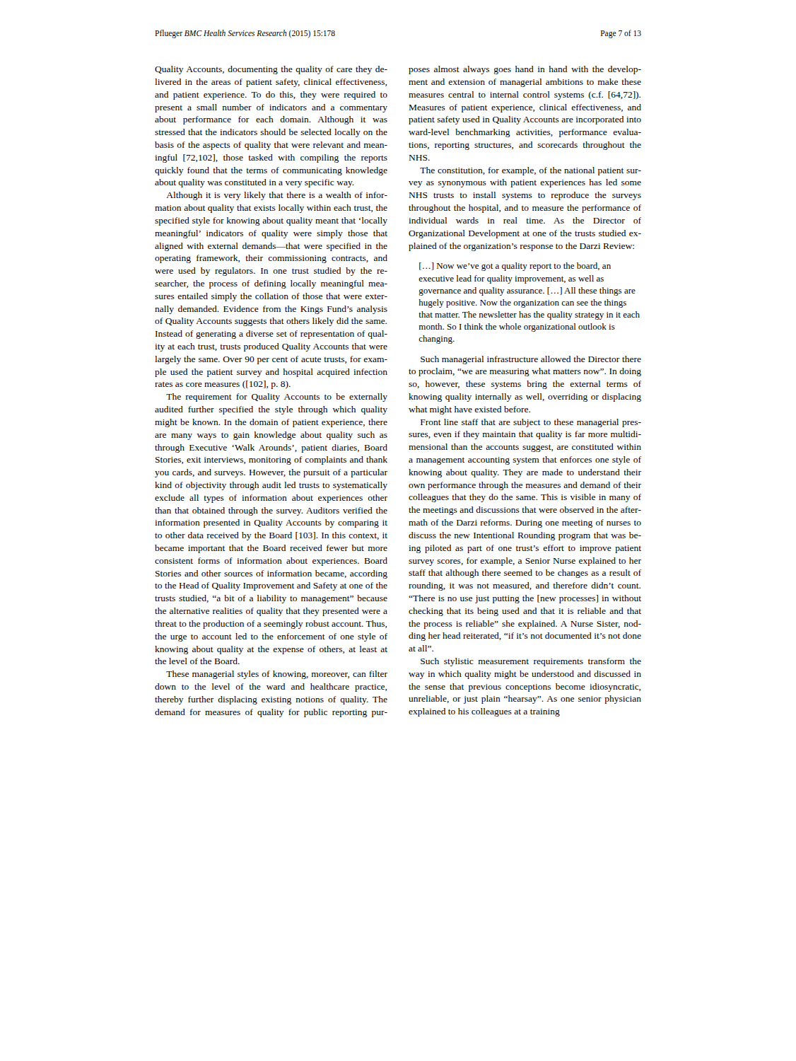Pflueger BMC Health Services Research (2015) 15:178 Page 7 of 13
Quality Accounts, documenting the quality of care they delivered in the areas of patient safety, clinical effectiveness, and patient experience. To do this, they were required to present a small number of indicators and a commentary about performance for each domain. Although it was stressed that the indicators should be selected locally on the basis of the aspects of quality that were relevant and meaningful [72,102], those tasked with compiling the reports quickly found that the terms of communicating knowledge about quality was constituted in a very specific way.
Although it is very likely that there is a wealth of information about quality that exists locally within each trust, the specified style for knowing about quality meant that ‘locally meaningful’ indicators of quality were simply those that aligned with external demands—that were specified in the operating framework, their commissioning contracts, and were used by regulators. In one trust studied by the researcher, the process of defining locally meaningful measures entailed simply the collation of those that were externally demanded. Evidence from the Kings Fund’s analysis of Quality Accounts suggests that others likely did the same. Instead of generating a diverse set of representation of quality at each trust, trusts produced Quality Accounts that were largely the same. Over 90 per cent of acute trusts, for example used the patient survey and hospital acquired infection rates as core measures ([102], p. 8).
The requirement for Quality Accounts to be externally audited further specified the style through which quality might be known. In the domain of patient experience, there are many ways to gain knowledge about quality such as through Executive ‘Walk Arounds’, patient diaries, Board Stories, exit interviews, monitoring of complaints and thank you cards, and surveys. However, the pursuit of a particular kind of objectivity through audit led trusts to systematically exclude all types of information about experiences other than that obtained through the survey. Auditors verified the information presented in Quality Accounts by comparing it to other data received by the Board [103]. In this context, it became important that the Board received fewer but more consistent forms of information about experiences. Board Stories and other sources of information became, according to the Head of Quality Improvement and Safety at one of the trusts studied, “a bit of a liability to management” because the alternative realities of quality that they presented were a threat to the production of a seemingly robust account. Thus, the urge to account led to the enforcement of one style of knowing about quality at the expense of others, at least at the level of the Board.
These managerial styles of knowing, moreover, can filter down to the level of the ward and healthcare practice, thereby further displacing existing notions of quality. The demand for measures of quality for public reporting purposes almost always goes hand in hand with the development and extension of managerial ambitions to make these measures central to internal control systems (c.f. [64,72]). Measures of patient experience, clinical effectiveness, and patient safety used in Quality Accounts are incorporated into ward-level benchmarking activities, performance evaluations, reporting structures, and scorecards throughout the NHS.
The constitution, for example, of the national patient survey as synonymous with patient experiences has led some NHS trusts to install systems to reproduce the surveys throughout the hospital, and to measure the performance of individual wards in real time. As the Director of Organizational Development at one of the trusts studied explained of the organization’s response to the Darzi Review:
[…] Now we’ve got a quality report to the board, an executive lead for quality improvement, as well as governance and quality assurance. […] All these things are hugely positive. Now the organization can see the things that matter. The newsletter has the quality strategy in it each month. So I think the whole organizational outlook is changing.
Such managerial infrastructure allowed the Director there to proclaim, “we are measuring what matters now”. In doing so, however, these systems bring the external terms of knowing quality internally as well, overriding or displacing what might have existed before.
Front line staff that are subject to these managerial pressures, even if they maintain that quality is far more multidimensional than the accounts suggest, are constituted within a management accounting system that enforces one style of knowing about quality. They are made to understand their own performance through the measures and demand of their colleagues that they do the same. This is visible in many of the meetings and discussions that were observed in the aftermath of the Darzi reforms. During one meeting of nurses to discuss the new Intentional Rounding program that was being piloted as part of one trust’s effort to improve patient survey scores, for example, a Senior Nurse explained to her staff that although there seemed to be changes as a result of rounding, it was not measured, and therefore didn’t count. “There is no use just putting the [new processes] in without checking that its being used and that it is reliable and that the process is reliable” she explained. A Nurse Sister, nodding her head reiterated, “if it’s not documented it’s not done at all”.
Such stylistic measurement requirements transform the way in which quality might be understood and discussed in the sense that previous conceptions become idiosyncratic, unreliable, or just plain “hearsay”. As one senior physician explained to his colleagues at a training